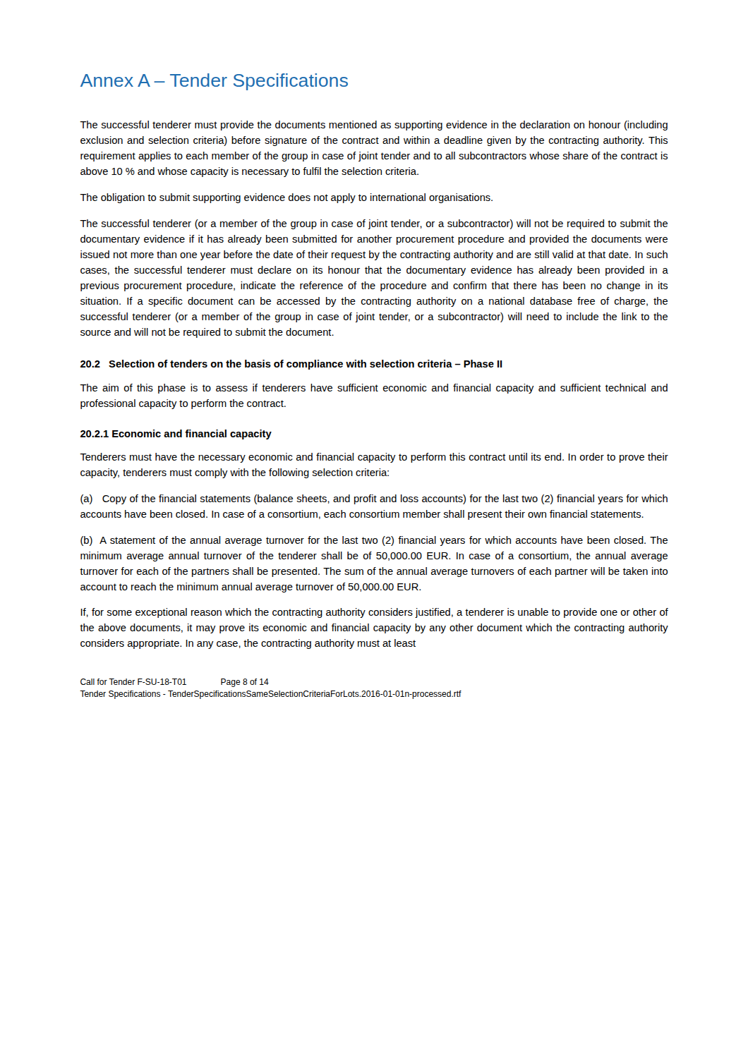Annex A – Tender Specifications
The successful tenderer must provide the documents mentioned as supporting evidence in the declaration on honour (including exclusion and selection criteria) before signature of the contract and within a deadline given by the contracting authority. This requirement applies to each member of the group in case of joint tender and to all subcontractors whose share of the contract is above 10 % and whose capacity is necessary to fulfil the selection criteria.
The obligation to submit supporting evidence does not apply to international organisations.
The successful tenderer (or a member of the group in case of joint tender, or a subcontractor) will not be required to submit the documentary evidence if it has already been submitted for another procurement procedure and provided the documents were issued not more than one year before the date of their request by the contracting authority and are still valid at that date. In such cases, the successful tenderer must declare on its honour that the documentary evidence has already been provided in a previous procurement procedure, indicate the reference of the procedure and confirm that there has been no change in its situation. If a specific document can be accessed by the contracting authority on a national database free of charge, the successful tenderer (or a member of the group in case of joint tender, or a subcontractor) will need to include the link to the source and will not be required to submit the document.
20.2 Selection of tenders on the basis of compliance with selection criteria – Phase II
The aim of this phase is to assess if tenderers have sufficient economic and financial capacity and sufficient technical and professional capacity to perform the contract.
20.2.1 Economic and financial capacity
Tenderers must have the necessary economic and financial capacity to perform this contract until its end. In order to prove their capacity, tenderers must comply with the following selection criteria:
(a) Copy of the financial statements (balance sheets, and profit and loss accounts) for the last two (2) financial years for which accounts have been closed. In case of a consortium, each consortium member shall present their own financial statements.
(b) A statement of the annual average turnover for the last two (2) financial years for which accounts have been closed. The minimum average annual turnover of the tenderer shall be of 50,000.00 EUR. In case of a consortium, the annual average turnover for each of the partners shall be presented. The sum of the annual average turnovers of each partner will be taken into account to reach the minimum annual average turnover of 50,000.00 EUR.
If, for some exceptional reason which the contracting authority considers justified, a tenderer is unable to provide one or other of the above documents, it may prove its economic and financial capacity by any other document which the contracting authority considers appropriate. In any case, the contracting authority must at least
Call for Tender F-SU-18-T01 Page 8 of 14
Tender Specifications - TenderSpecificationsSameSelectionCriteriaForLots.2016-01-01n-processed.rtf